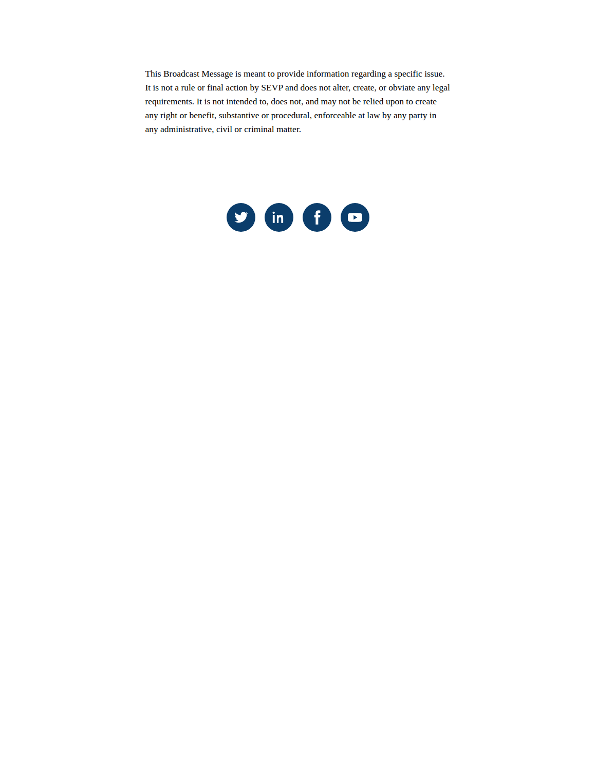This Broadcast Message is meant to provide information regarding a specific issue. It is not a rule or final action by SEVP and does not alter, create, or obviate any legal requirements. It is not intended to, does not, and may not be relied upon to create any right or benefit, substantive or procedural, enforceable at law by any party in any administrative, civil or criminal matter.